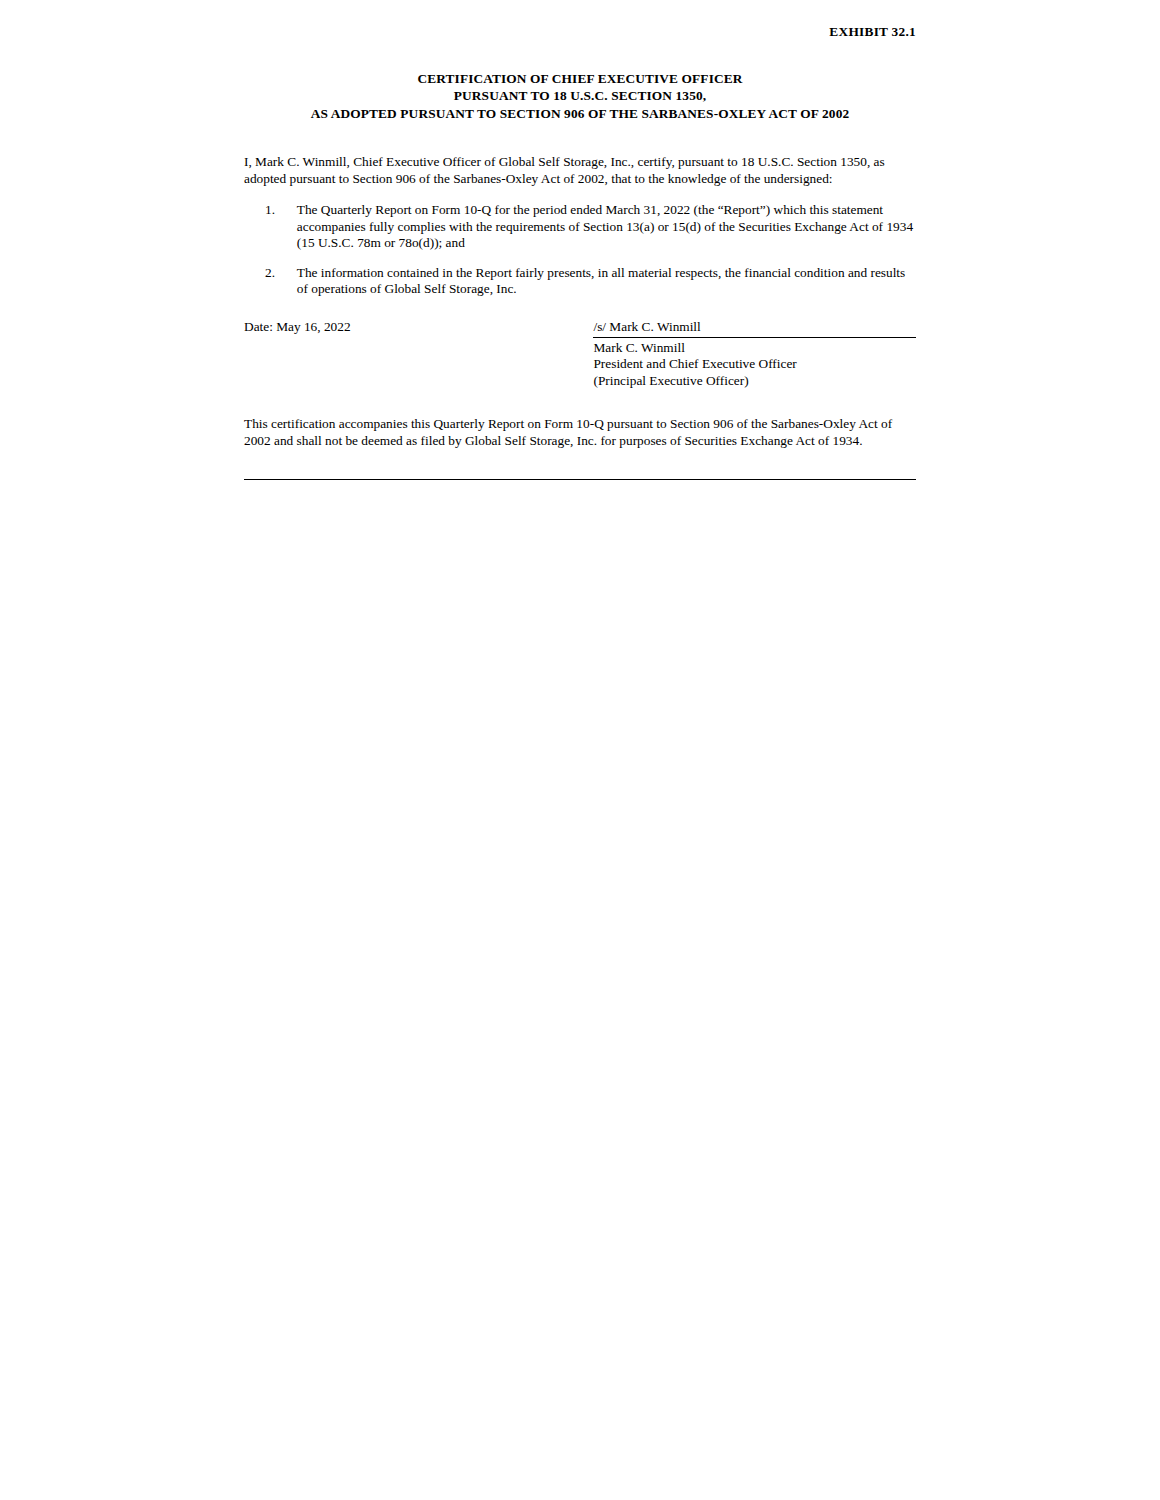EXHIBIT 32.1
CERTIFICATION OF CHIEF EXECUTIVE OFFICER
PURSUANT TO 18 U.S.C. SECTION 1350,
AS ADOPTED PURSUANT TO SECTION 906 OF THE SARBANES-OXLEY ACT OF 2002
I, Mark C. Winmill, Chief Executive Officer of Global Self Storage, Inc., certify, pursuant to 18 U.S.C. Section 1350, as adopted pursuant to Section 906 of the Sarbanes-Oxley Act of 2002, that to the knowledge of the undersigned:
The Quarterly Report on Form 10-Q for the period ended March 31, 2022 (the “Report”) which this statement accompanies fully complies with the requirements of Section 13(a) or 15(d) of the Securities Exchange Act of 1934 (15 U.S.C. 78m or 78o(d)); and
The information contained in the Report fairly presents, in all material respects, the financial condition and results of operations of Global Self Storage, Inc.
| Date: May 16, 2022 | /s/ Mark C. Winmill Mark C. Winmill President and Chief Executive Officer (Principal Executive Officer) |
This certification accompanies this Quarterly Report on Form 10-Q pursuant to Section 906 of the Sarbanes-Oxley Act of 2002 and shall not be deemed as filed by Global Self Storage, Inc. for purposes of Securities Exchange Act of 1934.